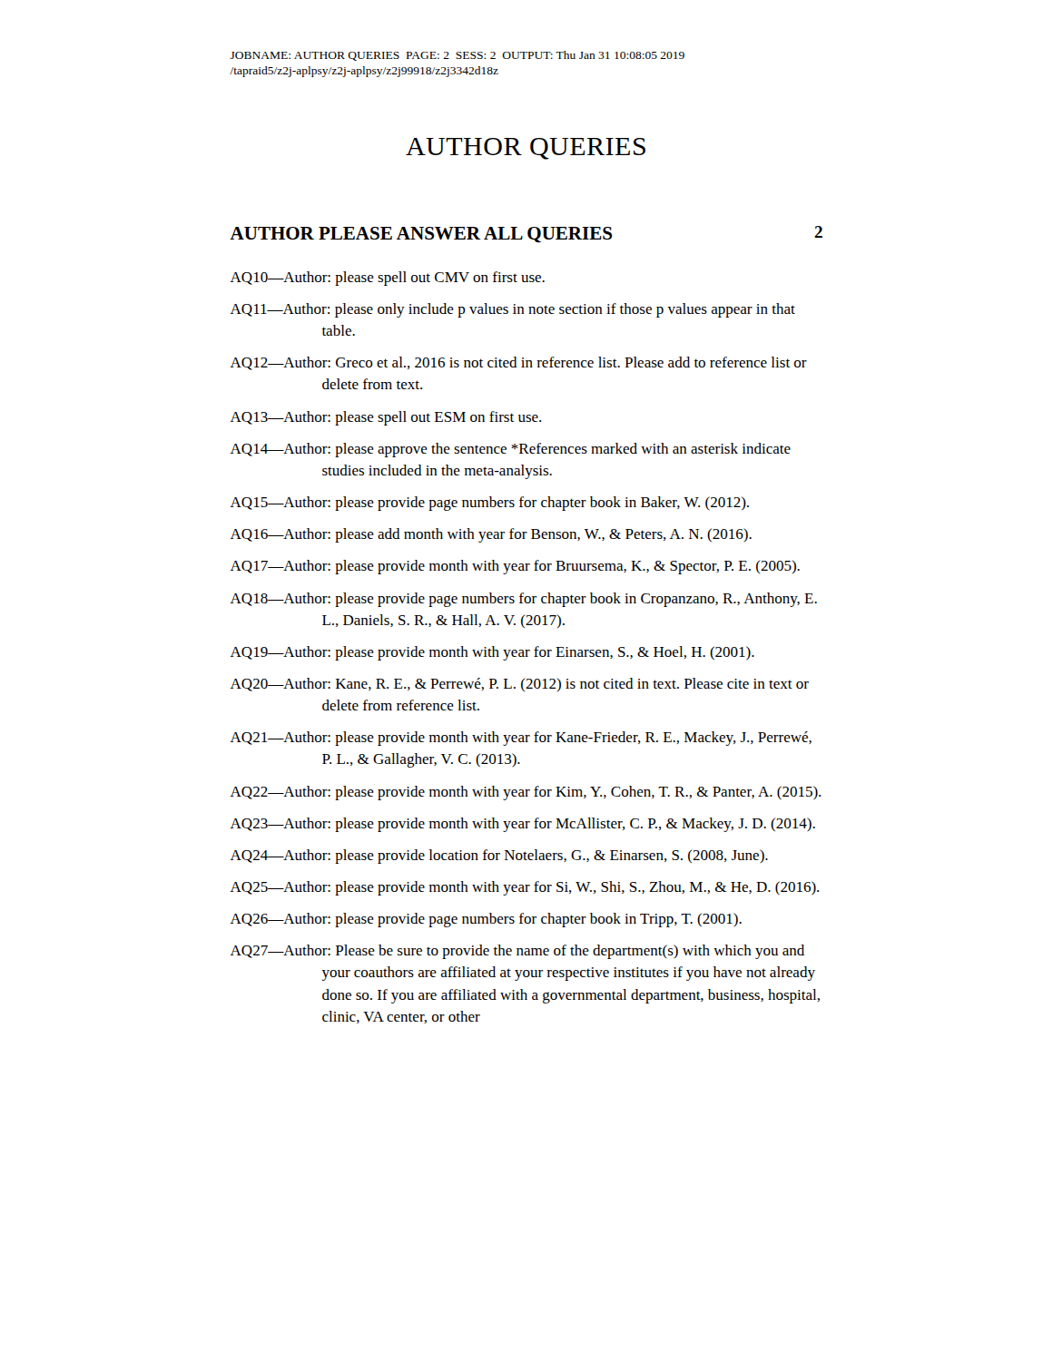JOBNAME: AUTHOR QUERIES PAGE: 2 SESS: 2 OUTPUT: Thu Jan 31 10:08:05 2019 /tapraid5/z2j-aplpsy/z2j-aplpsy/z2j99918/z2j3342d18z
AUTHOR QUERIES
AUTHOR PLEASE ANSWER ALL QUERIES 2
AQ10—Author: please spell out CMV on first use.
AQ11—Author: please only include p values in note section if those p values appear in that table.
AQ12—Author: Greco et al., 2016 is not cited in reference list. Please add to reference list or delete from text.
AQ13—Author: please spell out ESM on first use.
AQ14—Author: please approve the sentence *References marked with an asterisk indicate studies included in the meta-analysis.
AQ15—Author: please provide page numbers for chapter book in Baker, W. (2012).
AQ16—Author: please add month with year for Benson, W., & Peters, A. N. (2016).
AQ17—Author: please provide month with year for Bruursema, K., & Spector, P. E. (2005).
AQ18—Author: please provide page numbers for chapter book in Cropanzano, R., Anthony, E. L., Daniels, S. R., & Hall, A. V. (2017).
AQ19—Author: please provide month with year for Einarsen, S., & Hoel, H. (2001).
AQ20—Author: Kane, R. E., & Perrewé, P. L. (2012) is not cited in text. Please cite in text or delete from reference list.
AQ21—Author: please provide month with year for Kane-Frieder, R. E., Mackey, J., Perrewé, P. L., & Gallagher, V. C. (2013).
AQ22—Author: please provide month with year for Kim, Y., Cohen, T. R., & Panter, A. (2015).
AQ23—Author: please provide month with year for McAllister, C. P., & Mackey, J. D. (2014).
AQ24—Author: please provide location for Notelaers, G., & Einarsen, S. (2008, June).
AQ25—Author: please provide month with year for Si, W., Shi, S., Zhou, M., & He, D. (2016).
AQ26—Author: please provide page numbers for chapter book in Tripp, T. (2001).
AQ27—Author: Please be sure to provide the name of the department(s) with which you and your coauthors are affiliated at your respective institutes if you have not already done so. If you are affiliated with a governmental department, business, hospital, clinic, VA center, or other